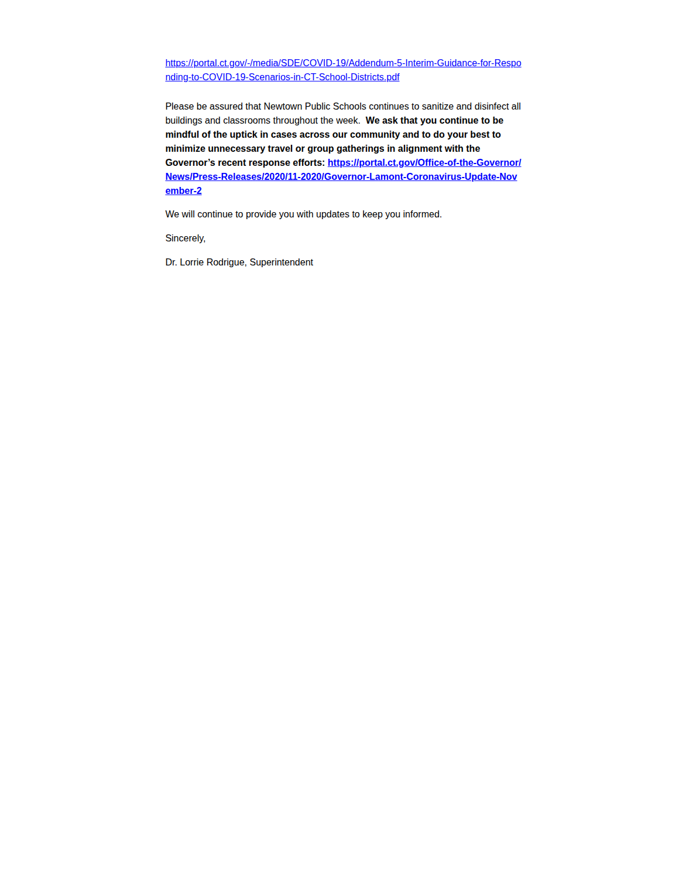https://portal.ct.gov/-/media/SDE/COVID-19/Addendum-5-Interim-Guidance-for-Responding-to-COVID-19-Scenarios-in-CT-School-Districts.pdf
Please be assured that Newtown Public Schools continues to sanitize and disinfect all buildings and classrooms throughout the week. We ask that you continue to be mindful of the uptick in cases across our community and to do your best to minimize unnecessary travel or group gatherings in alignment with the Governor’s recent response efforts: https://portal.ct.gov/Office-of-the-Governor/News/Press-Releases/2020/11-2020/Governor-Lamont-Coronavirus-Update-November-2
We will continue to provide you with updates to keep you informed.
Sincerely,
Dr. Lorrie Rodrigue, Superintendent